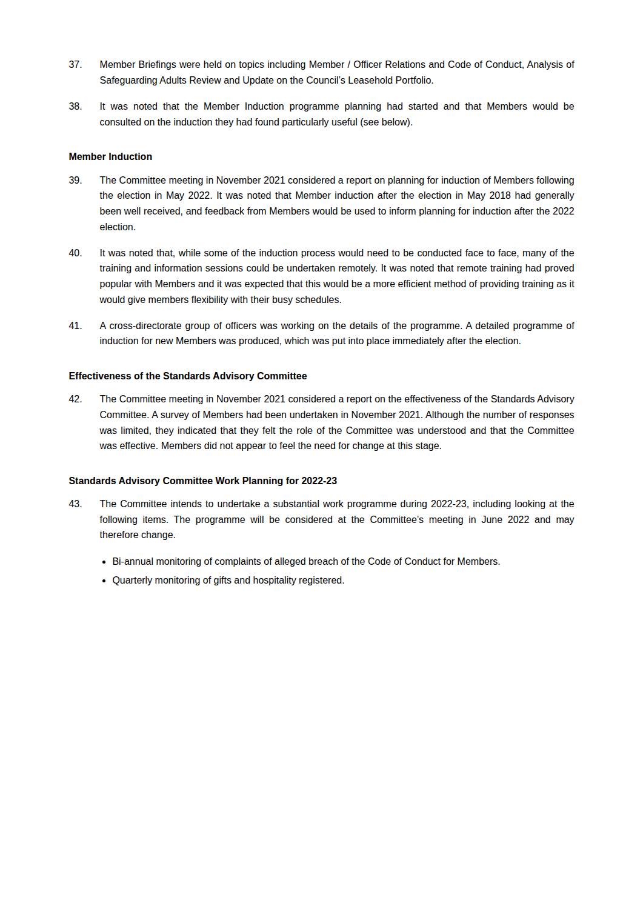37. Member Briefings were held on topics including Member / Officer Relations and Code of Conduct, Analysis of Safeguarding Adults Review and Update on the Council’s Leasehold Portfolio.
38. It was noted that the Member Induction programme planning had started and that Members would be consulted on the induction they had found particularly useful (see below).
Member Induction
39. The Committee meeting in November 2021 considered a report on planning for induction of Members following the election in May 2022. It was noted that Member induction after the election in May 2018 had generally been well received, and feedback from Members would be used to inform planning for induction after the 2022 election.
40. It was noted that, while some of the induction process would need to be conducted face to face, many of the training and information sessions could be undertaken remotely. It was noted that remote training had proved popular with Members and it was expected that this would be a more efficient method of providing training as it would give members flexibility with their busy schedules.
41. A cross-directorate group of officers was working on the details of the programme. A detailed programme of induction for new Members was produced, which was put into place immediately after the election.
Effectiveness of the Standards Advisory Committee
42. The Committee meeting in November 2021 considered a report on the effectiveness of the Standards Advisory Committee. A survey of Members had been undertaken in November 2021. Although the number of responses was limited, they indicated that they felt the role of the Committee was understood and that the Committee was effective. Members did not appear to feel the need for change at this stage.
Standards Advisory Committee Work Planning for 2022-23
43. The Committee intends to undertake a substantial work programme during 2022-23, including looking at the following items. The programme will be considered at the Committee’s meeting in June 2022 and may therefore change.
Bi-annual monitoring of complaints of alleged breach of the Code of Conduct for Members.
Quarterly monitoring of gifts and hospitality registered.